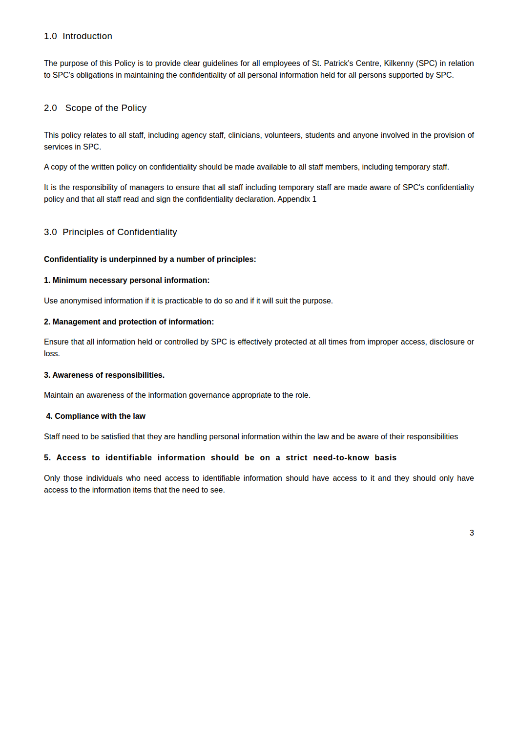1.0 Introduction
The purpose of this Policy is to provide clear guidelines for all employees of St. Patrick's Centre, Kilkenny (SPC) in relation to SPC's obligations in maintaining the confidentiality of all personal information held for all persons supported by SPC.
2.0 Scope of the Policy
This policy relates to all staff, including agency staff, clinicians, volunteers, students and anyone involved in the provision of services in SPC.
A copy of the written policy on confidentiality should be made available to all staff members, including temporary staff.
It is the responsibility of managers to ensure that all staff including temporary staff are made aware of SPC's confidentiality policy and that all staff read and sign the confidentiality declaration. Appendix 1
3.0 Principles of Confidentiality
Confidentiality is underpinned by a number of principles:
1. Minimum necessary personal information:
Use anonymised information if it is practicable to do so and if it will suit the purpose.
2. Management and protection of information:
Ensure that all information held or controlled by SPC is effectively protected at all times from improper access, disclosure or loss.
3. Awareness of responsibilities.
Maintain an awareness of the information governance appropriate to the role.
4. Compliance with the law
Staff need to be satisfied that they are handling personal information within the law and be aware of their responsibilities
5. Access to identifiable information should be on a strict need-to-know basis
Only those individuals who need access to identifiable information should have access to it and they should only have access to the information items that the need to see.
3